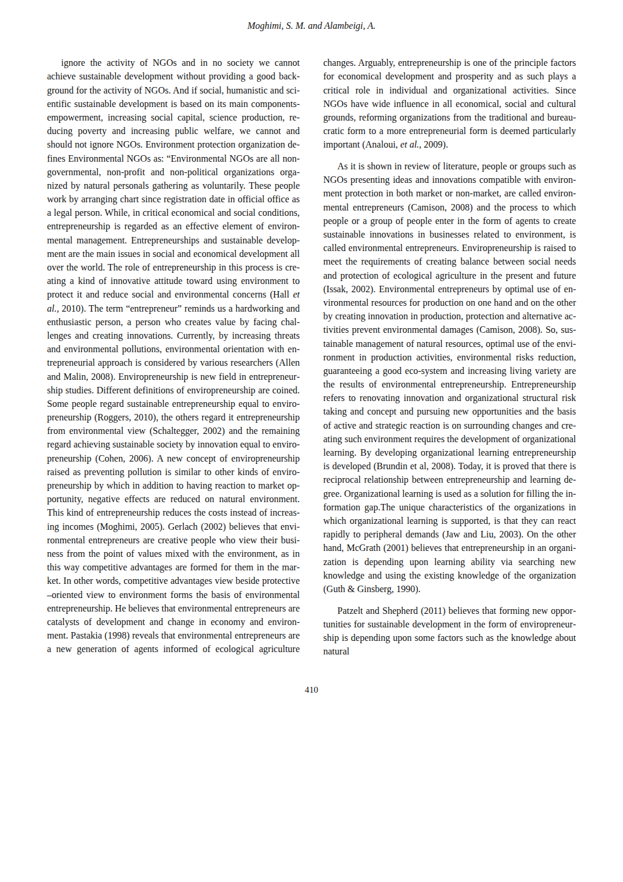Moghimi, S. M. and Alambeigi, A.
ignore the activity of NGOs and in no society we cannot achieve sustainable development without providing a good background for the activity of NGOs. And if social, humanistic and scientific sustainable development is based on its main components- empowerment, increasing social capital, science production, reducing poverty and increasing public welfare, we cannot and should not ignore NGOs. Environment protection organization defines Environmental NGOs as: “Environmental NGOs are all non-governmental, non-profit and non-political organizations organized by natural personals gathering as voluntarily. These people work by arranging chart since registration date in official office as a legal person. While, in critical economical and social conditions, entrepreneurship is regarded as an effective element of environmental management. Entrepreneurships and sustainable development are the main issues in social and economical development all over the world. The role of entrepreneurship in this process is creating a kind of innovative attitude toward using environment to protect it and reduce social and environmental concerns (Hall et al., 2010). The term “entrepreneur” reminds us a hardworking and enthusiastic person, a person who creates value by facing challenges and creating innovations. Currently, by increasing threats and environmental pollutions, environmental orientation with entrepreneurial approach is considered by various researchers (Allen and Malin, 2008). Enviropreneurship is new field in entrepreneurship studies. Different definitions of enviropreneurship are coined. Some people regard sustainable entrepreneurship equal to enviropreneurship (Roggers, 2010), the others regard it entrepreneurship from environmental view (Schaltegger, 2002) and the remaining regard achieving sustainable society by innovation equal to enviropreneurship (Cohen, 2006). A new concept of enviropreneurship raised as preventing pollution is similar to other kinds of enviropreneurship by which in addition to having reaction to market opportunity, negative effects are reduced on natural environment. This kind of entrepreneurship reduces the costs instead of increasing incomes (Moghimi, 2005). Gerlach (2002) believes that environmental entrepreneurs are creative people who view their business from the point of values mixed with the environment, as in this way competitive advantages are formed for them in the market. In other words, competitive advantages view beside protective –oriented view to environment forms the basis of environmental entrepreneurship. He believes that environmental entrepreneurs are catalysts of development and change in economy and environment. Pastakia (1998) reveals that environmental entrepreneurs are a new generation of agents informed of ecological agriculture changes. Arguably, entrepreneurship is one of the principle factors for economical development and prosperity and as such plays a critical role in individual and organizational activities. Since NGOs have wide influence in all economical, social and cultural grounds, reforming organizations from the traditional and bureaucratic form to a more entrepreneurial form is deemed particularly important (Analoui, et al., 2009).
As it is shown in review of literature, people or groups such as NGOs presenting ideas and innovations compatible with environment protection in both market or non-market, are called environmental entrepreneurs (Camison, 2008) and the process to which people or a group of people enter in the form of agents to create sustainable innovations in businesses related to environment, is called environmental entrepreneurs. Enviropreneurship is raised to meet the requirements of creating balance between social needs and protection of ecological agriculture in the present and future (Issak, 2002). Environmental entrepreneurs by optimal use of environmental resources for production on one hand and on the other by creating innovation in production, protection and alternative activities prevent environmental damages (Camison, 2008). So, sustainable management of natural resources, optimal use of the environment in production activities, environmental risks reduction, guaranteeing a good eco-system and increasing living variety are the results of environmental entrepreneurship. Entrepreneurship refers to renovating innovation and organizational structural risk taking and concept and pursuing new opportunities and the basis of active and strategic reaction is on surrounding changes and creating such environment requires the development of organizational learning. By developing organizational learning entrepreneurship is developed (Brundin et al, 2008). Today, it is proved that there is reciprocal relationship between entrepreneurship and learning degree. Organizational learning is used as a solution for filling the information gap.The unique characteristics of the organizations in which organizational learning is supported, is that they can react rapidly to peripheral demands (Jaw and Liu, 2003). On the other hand, McGrath (2001) believes that entrepreneurship in an organization is depending upon learning ability via searching new knowledge and using the existing knowledge of the organization (Guth & Ginsberg, 1990).
Patzelt and Shepherd (2011) believes that forming new opportunities for sustainable development in the form of enviropreneurship is depending upon some factors such as the knowledge about natural
410